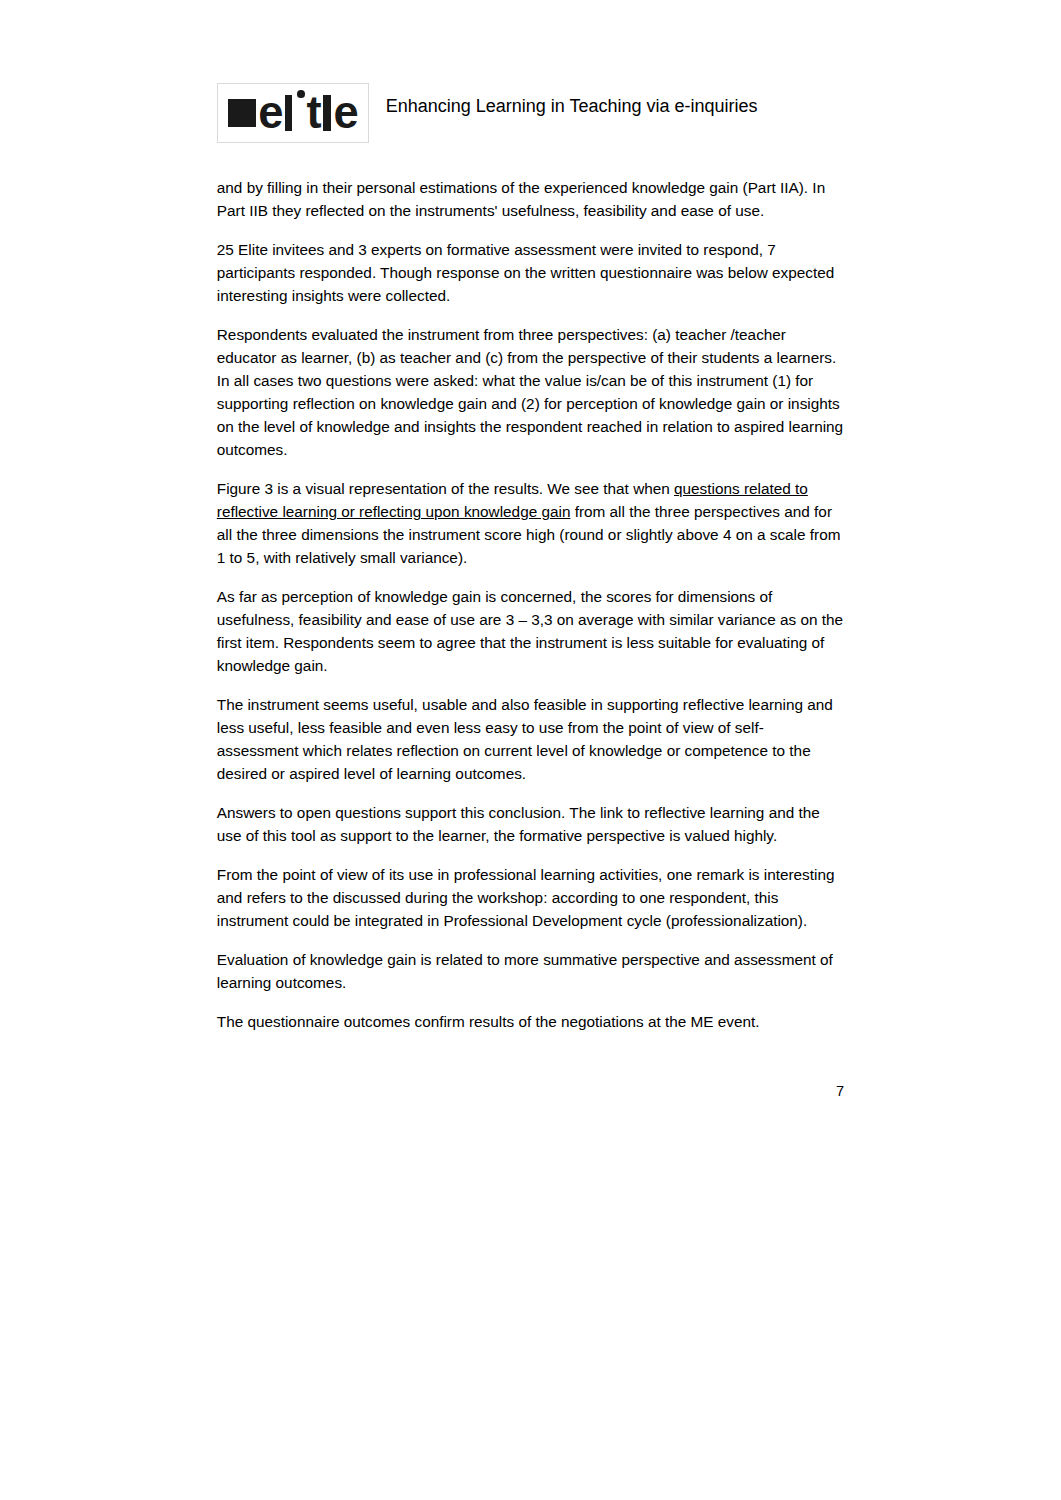e t e
Enhancing Learning in Teaching via e-inquiries
and by filling in their personal estimations of the experienced knowledge gain (Part IIA). In Part IIB they reflected on the instruments' usefulness, feasibility and ease of use.
25 Elite invitees and 3 experts on formative assessment were invited to respond, 7 participants responded. Though response on the written questionnaire was below expected interesting insights were collected.
Respondents evaluated the instrument from three perspectives: (a) teacher /teacher educator as learner, (b) as teacher and (c) from the perspective of their students a learners. In all cases two questions were asked: what the value is/can be of this instrument (1) for supporting reflection on knowledge gain and (2) for perception of knowledge gain or insights on the level of knowledge and insights the respondent reached in relation to aspired learning outcomes.
Figure 3 is a visual representation of the results. We see that when questions related to reflective learning or reflecting upon knowledge gain from all the three perspectives and for all the three dimensions the instrument score high (round or slightly above 4 on a scale from 1 to 5, with relatively small variance).
As far as perception of knowledge gain is concerned, the scores for dimensions of usefulness, feasibility and ease of use are 3 – 3,3 on average with similar variance as on the first item. Respondents seem to agree that the instrument is less suitable for evaluating of knowledge gain.
The instrument seems useful, usable and also feasible in supporting reflective learning and less useful, less feasible and even less easy to use from the point of view of self-assessment which relates reflection on current level of knowledge or competence to the desired or aspired level of learning outcomes.
Answers to open questions support this conclusion. The link to reflective learning and the use of this tool as support to the learner, the formative perspective is valued highly.
From the point of view of its use in professional learning activities, one remark is interesting and refers to the discussed during the workshop: according to one respondent, this instrument could be integrated in Professional Development cycle (professionalization).
Evaluation of knowledge gain is related to more summative perspective and assessment of learning outcomes.
The questionnaire outcomes confirm results of the negotiations at the ME event.
7